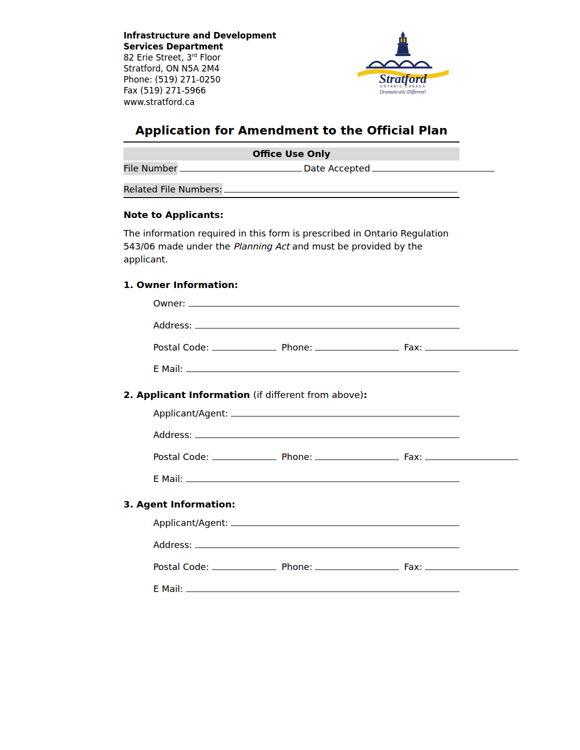Infrastructure and Development
Services Department
82 Erie Street, 3rd Floor
Stratford, ON N5A 2M4
Phone: (519) 271-0250
Fax (519) 271-5966
www.stratford.ca
Stratford ONTARIO CANADA Dramatically Different!
Application for Amendment to the Official Plan
Office Use Only
File Number Date Accepted
Related File Numbers:
Note to Applicants:
The information required in this form is prescribed in Ontario Regulation 543/06 made under the Planning Act and must be provided by the applicant.
1. Owner Information:
Owner:
Address:
Postal Code: Phone: Fax:
E Mail:
2. Applicant Information (if different from above):
Applicant/Agent:
Address:
Postal Code: Phone: Fax:
E Mail:
3. Agent Information:
Applicant/Agent:
Address:
Postal Code: Phone: Fax:
E Mail: